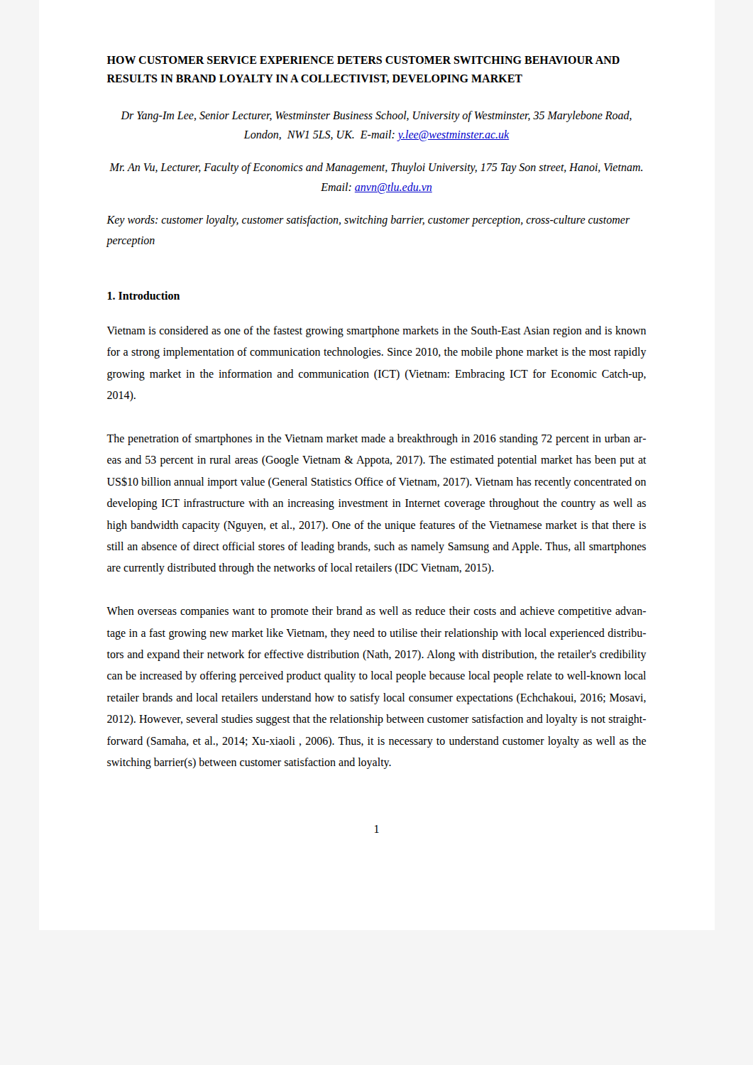How customer service experience deters customer switching behaviour and results in brand loyalty in a collectivist, developing market
Dr Yang-Im Lee, Senior Lecturer, Westminster Business School, University of Westminster, 35 Marylebone Road, London, NW1 5LS, UK. E-mail: y.lee@westminster.ac.uk
Mr. An Vu, Lecturer, Faculty of Economics and Management, Thuyloi University, 175 Tay Son street, Hanoi, Vietnam. Email: anvn@tlu.edu.vn
Key words: customer loyalty, customer satisfaction, switching barrier, customer perception, cross-culture customer perception
1. Introduction
Vietnam is considered as one of the fastest growing smartphone markets in the South-East Asian region and is known for a strong implementation of communication technologies. Since 2010, the mobile phone market is the most rapidly growing market in the information and communication (ICT) (Vietnam: Embracing ICT for Economic Catch-up, 2014).
The penetration of smartphones in the Vietnam market made a breakthrough in 2016 standing 72 percent in urban areas and 53 percent in rural areas (Google Vietnam & Appota, 2017). The estimated potential market has been put at US$10 billion annual import value (General Statistics Office of Vietnam, 2017). Vietnam has recently concentrated on developing ICT infrastructure with an increasing investment in Internet coverage throughout the country as well as high bandwidth capacity (Nguyen, et al., 2017). One of the unique features of the Vietnamese market is that there is still an absence of direct official stores of leading brands, such as namely Samsung and Apple. Thus, all smartphones are currently distributed through the networks of local retailers (IDC Vietnam, 2015).
When overseas companies want to promote their brand as well as reduce their costs and achieve competitive advantage in a fast growing new market like Vietnam, they need to utilise their relationship with local experienced distributors and expand their network for effective distribution (Nath, 2017). Along with distribution, the retailer's credibility can be increased by offering perceived product quality to local people because local people relate to well-known local retailer brands and local retailers understand how to satisfy local consumer expectations (Echchakoui, 2016; Mosavi, 2012). However, several studies suggest that the relationship between customer satisfaction and loyalty is not straightforward (Samaha, et al., 2014; Xu-xiaoli , 2006). Thus, it is necessary to understand customer loyalty as well as the switching barrier(s) between customer satisfaction and loyalty.
1